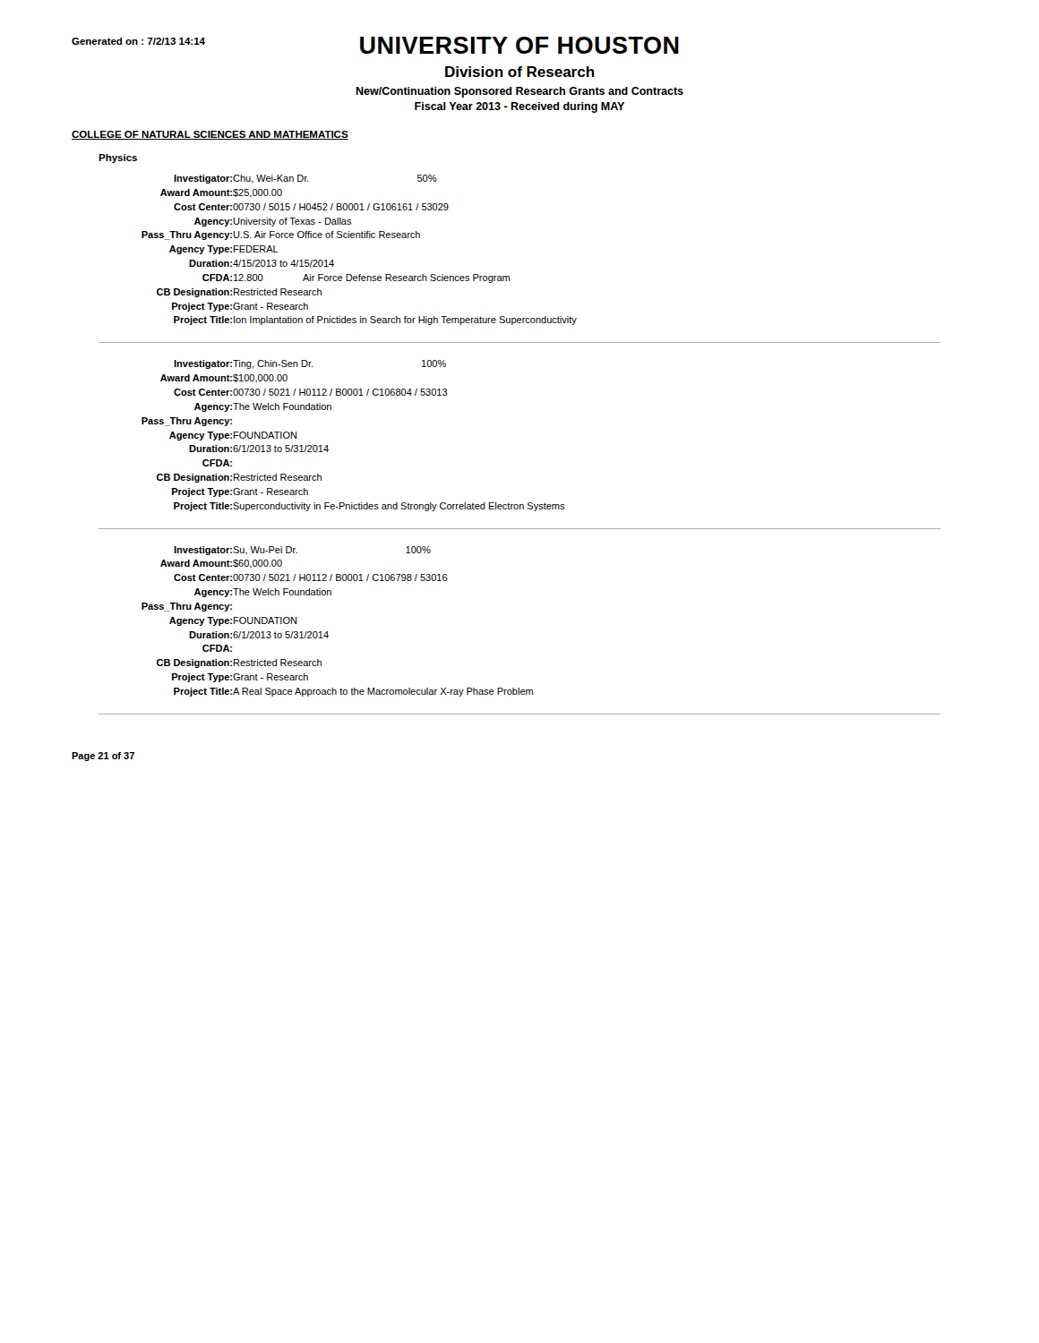Generated on : 7/2/13 14:14
UNIVERSITY OF HOUSTON
Division of Research
New/Continuation Sponsored Research Grants and Contracts
Fiscal Year 2013 - Received during MAY
COLLEGE OF NATURAL SCIENCES AND MATHEMATICS
Physics
| Investigator: | Chu, Wei-Kan Dr. 50% |
| Award Amount: | $25,000.00 |
| Cost Center: | 00730 / 5015 / H0452 / B0001 / G106161 / 53029 |
| Agency: | University of Texas - Dallas |
| Pass_Thru Agency: | U.S. Air Force Office of Scientific Research |
| Agency Type: | FEDERAL |
| Duration: | 4/15/2013 to 4/15/2014 |
| CFDA: | 12.800 Air Force Defense Research Sciences Program |
| CB Designation: | Restricted Research |
| Project Type: | Grant - Research |
| Project Title: | Ion Implantation of Pnictides in Search for High Temperature Superconductivity |
| Investigator: | Ting, Chin-Sen Dr. 100% |
| Award Amount: | $100,000.00 |
| Cost Center: | 00730 / 5021 / H0112 / B0001 / C106804 / 53013 |
| Agency: | The Welch Foundation |
| Pass_Thru Agency: | |
| Agency Type: | FOUNDATION |
| Duration: | 6/1/2013 to 5/31/2014 |
| CFDA: | |
| CB Designation: | Restricted Research |
| Project Type: | Grant - Research |
| Project Title: | Superconductivity in Fe-Pnictides and Strongly Correlated Electron Systems |
| Investigator: | Su, Wu-Pei Dr. 100% |
| Award Amount: | $60,000.00 |
| Cost Center: | 00730 / 5021 / H0112 / B0001 / C106798 / 53016 |
| Agency: | The Welch Foundation |
| Pass_Thru Agency: | |
| Agency Type: | FOUNDATION |
| Duration: | 6/1/2013 to 5/31/2014 |
| CFDA: | |
| CB Designation: | Restricted Research |
| Project Type: | Grant - Research |
| Project Title: | A Real Space Approach to the Macromolecular X-ray Phase Problem |
Page 21 of 37